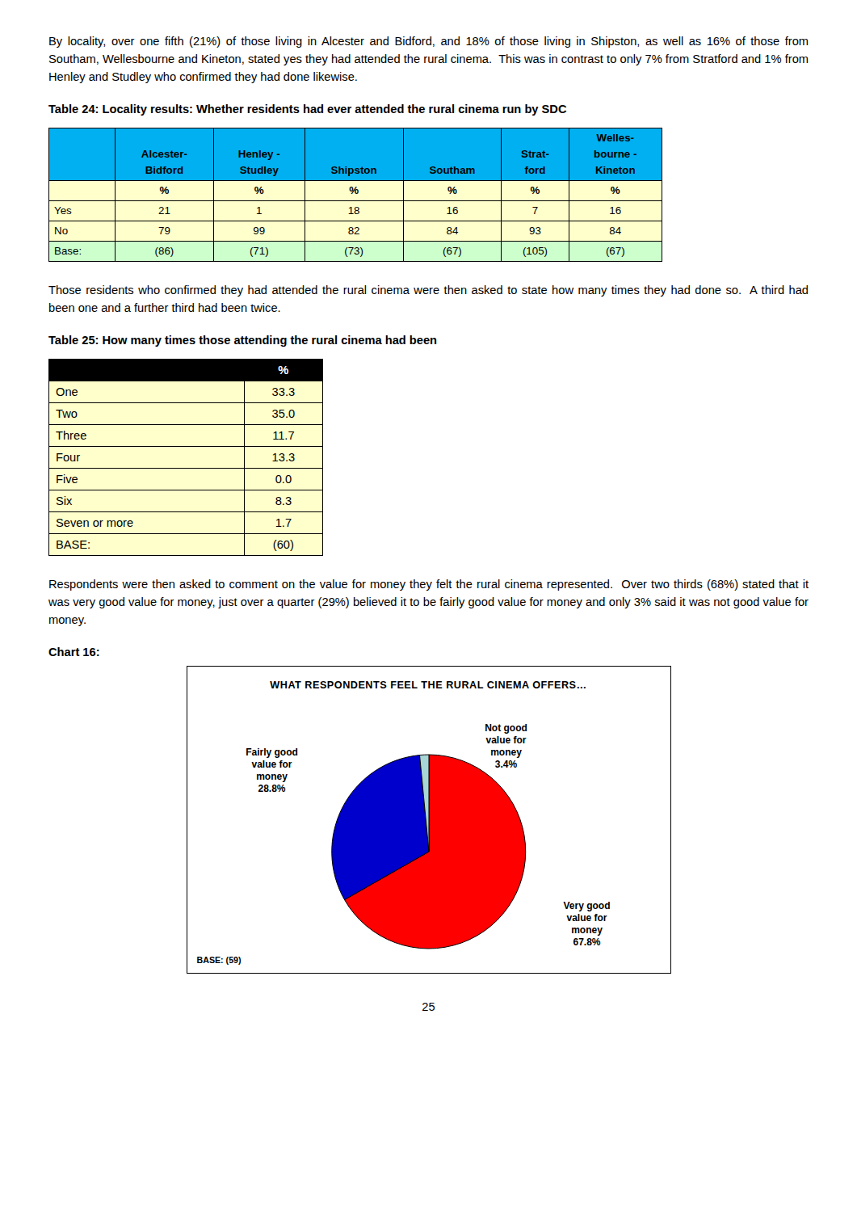By locality, over one fifth (21%) of those living in Alcester and Bidford, and 18% of those living in Shipston, as well as 16% of those from Southam, Wellesbourne and Kineton, stated yes they had attended the rural cinema. This was in contrast to only 7% from Stratford and 1% from Henley and Studley who confirmed they had done likewise.
Table 24: Locality results: Whether residents had ever attended the rural cinema run by SDC
| | Alcester- Bidford | Henley - Studley | Shipston | Southam | Strat- ford | Welles- bourne - Kineton |
| --- | --- | --- | --- | --- | --- | --- |
| | % | % | % | % | % | % |
| Yes | 21 | 1 | 18 | 16 | 7 | 16 |
| No | 79 | 99 | 82 | 84 | 93 | 84 |
| Base: | (86) | (71) | (73) | (67) | (105) | (67) |
Those residents who confirmed they had attended the rural cinema were then asked to state how many times they had done so. A third had been one and a further third had been twice.
Table 25: How many times those attending the rural cinema had been
| | % |
| --- | --- |
| One | 33.3 |
| Two | 35.0 |
| Three | 11.7 |
| Four | 13.3 |
| Five | 0.0 |
| Six | 8.3 |
| Seven or more | 1.7 |
| BASE: | (60) |
Respondents were then asked to comment on the value for money they felt the rural cinema represented. Over two thirds (68%) stated that it was very good value for money, just over a quarter (29%) believed it to be fairly good value for money and only 3% said it was not good value for money.
Chart 16:
WHAT RESPONDENTS FEEL THE RURAL CINEMA OFFERS…
Fairly good
value for
money
28.8%
Not good
value for
money
3.4%
Very good
value for
money
67.8%
BASE: (59)
25